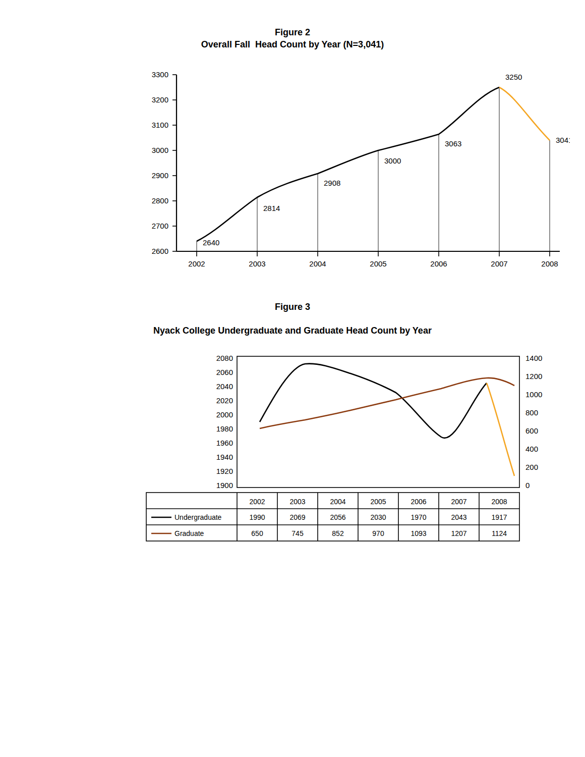Figure 2
Overall Fall Head Count by Year (N=3,041)
3300 3200 3100 3000 2900 2800 2700 2600 2002 2003 2004 2005 2006 2007 2008 2640 2814 2908 3000 3063 3250 3041
Figure 3
Nyack College Undergraduate and Graduate Head Count by Year
2080 2060 2040 2020 2000 1980 1960 1940 1920 1900 1400 1200 1000 800 600 400 200 0 2002 2003 2004 2005 2006 2007 2008 Undergraduate 1990 2069 2056 2030 1970 2043 1917 Graduate 650 745 852 970 1093 1207 1124